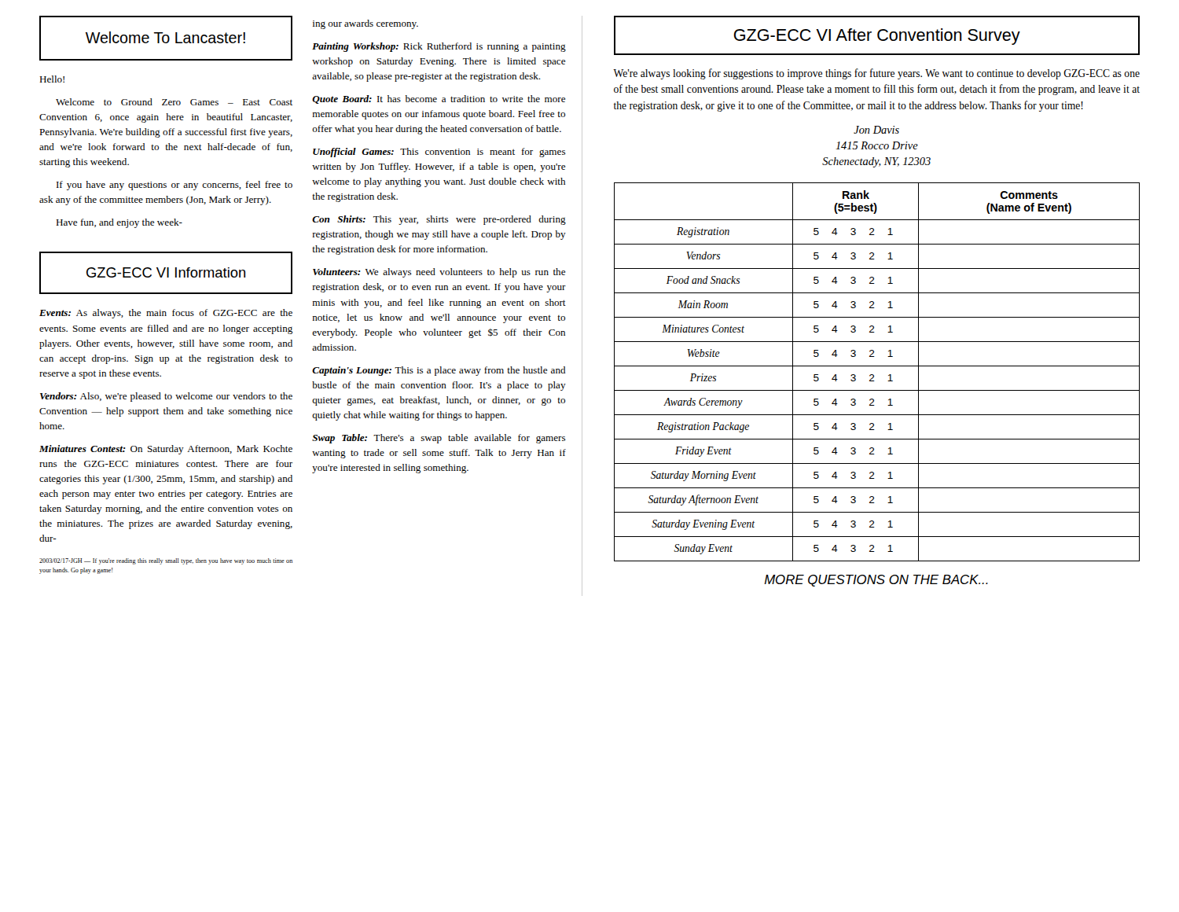Welcome To Lancaster!
Hello!
Welcome to Ground Zero Games – East Coast Convention 6, once again here in beautiful Lancaster, Pennsylvania. We're building off a successful first five years, and we're look forward to the next half-decade of fun, starting this weekend.
If you have any questions or any concerns, feel free to ask any of the committee members (Jon, Mark or Jerry).
Have fun, and enjoy the week-
GZG-ECC VI Information
Events: As always, the main focus of GZG-ECC are the events. Some events are filled and are no longer accepting players. Other events, however, still have some room, and can accept drop-ins. Sign up at the registration desk to reserve a spot in these events.
Vendors: Also, we're pleased to welcome our vendors to the Convention — help support them and take something nice home.
Miniatures Contest: On Saturday Afternoon, Mark Kochte runs the GZG-ECC miniatures contest. There are four categories this year (1/300, 25mm, 15mm, and starship) and each person may enter two entries per category. Entries are taken Saturday morning, and the entire convention votes on the miniatures. The prizes are awarded Saturday evening, dur-
2003/02/17-JGH — If you're reading this really small type, then you have way too much time on your hands. Go play a game!
ing our awards ceremony.
Painting Workshop: Rick Rutherford is running a painting workshop on Saturday Evening. There is limited space available, so please pre-register at the registration desk.
Quote Board: It has become a tradition to write the more memorable quotes on our infamous quote board. Feel free to offer what you hear during the heated conversation of battle.
Unofficial Games: This convention is meant for games written by Jon Tuffley. However, if a table is open, you're welcome to play anything you want. Just double check with the registration desk.
Con Shirts: This year, shirts were pre-ordered during registration, though we may still have a couple left. Drop by the registration desk for more information.
Volunteers: We always need volunteers to help us run the registration desk, or to even run an event. If you have your minis with you, and feel like running an event on short notice, let us know and we'll announce your event to everybody. People who volunteer get $5 off their Con admission.
Captain's Lounge: This is a place away from the hustle and bustle of the main convention floor. It's a place to play quieter games, eat breakfast, lunch, or dinner, or go to quietly chat while waiting for things to happen.
Swap Table: There's a swap table available for gamers wanting to trade or sell some stuff. Talk to Jerry Han if you're interested in selling something.
GZG-ECC VI After Convention Survey
We're always looking for suggestions to improve things for future years. We want to continue to develop GZG-ECC as one of the best small conventions around. Please take a moment to fill this form out, detach it from the program, and leave it at the registration desk, or give it to one of the Committee, or mail it to the address below. Thanks for your time!
Jon Davis
1415 Rocco Drive
Schenectady, NY, 12303
| | Rank (5=best) | Comments (Name of Event) |
| --- | --- | --- |
| Registration | 5 4 3 2 1 | |
| Vendors | 5 4 3 2 1 | |
| Food and Snacks | 5 4 3 2 1 | |
| Main Room | 5 4 3 2 1 | |
| Miniatures Contest | 5 4 3 2 1 | |
| Website | 5 4 3 2 1 | |
| Prizes | 5 4 3 2 1 | |
| Awards Ceremony | 5 4 3 2 1 | |
| Registration Package | 5 4 3 2 1 | |
| Friday Event | 5 4 3 2 1 | |
| Saturday Morning Event | 5 4 3 2 1 | |
| Saturday Afternoon Event | 5 4 3 2 1 | |
| Saturday Evening Event | 5 4 3 2 1 | |
| Sunday Event | 5 4 3 2 1 | |
MORE QUESTIONS ON THE BACK...